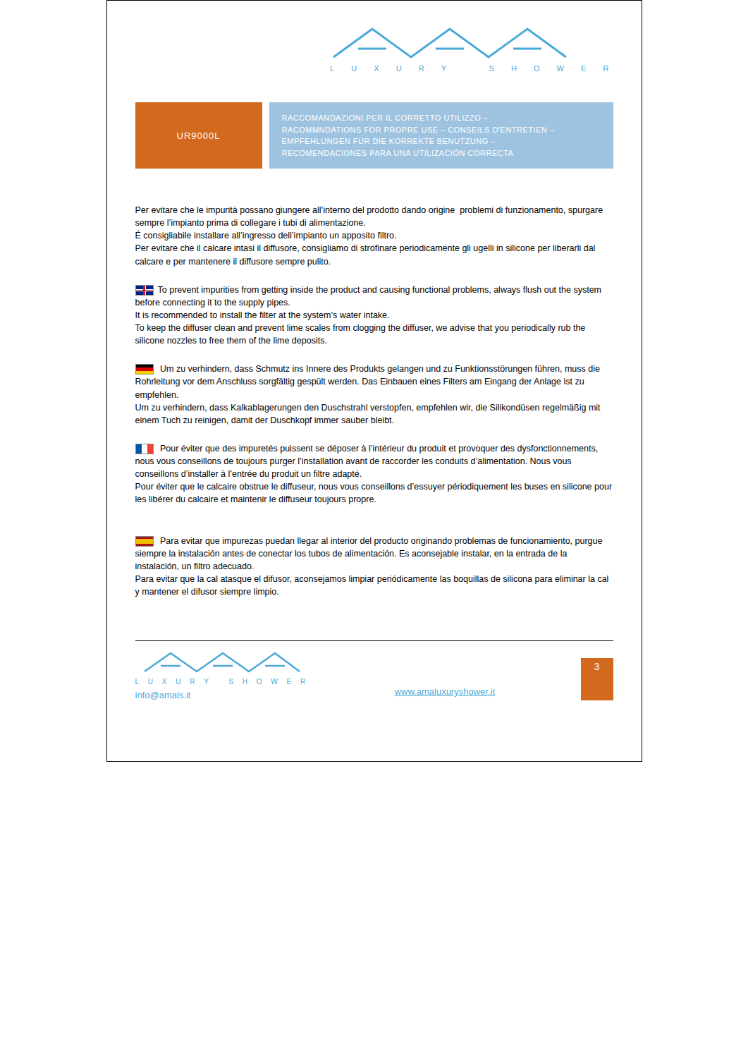L U X U R Y S H O W E R
UR9000L
RACCOMANDAZIONI PER IL CORRETTO UTILIZZO –
RACOMMNDATIONS FOR PROPRE USE – CONSEILS D'ENTRETIEN –
EMPFEHLUNGEN FÜR DIE KORREKTE BENUTZUNG –
RECOMENDACIONES PARA UNA UTILIZACIÓN CORRECTA
Per evitare che le impurità possano giungere all’interno del prodotto dando origine problemi di funzionamento, spurgare sempre l’impianto prima di collegare i tubi di alimentazione.
É consigliabile installare all’ingresso dell’impianto un apposito filtro.
Per evitare che il calcare intasi il diffusore, consigliamo di strofinare periodicamente gli ugelli in silicone per liberarli dal calcare e per mantenere il diffusore sempre pulito.
To prevent impurities from getting inside the product and causing functional problems, always flush out the system before connecting it to the supply pipes.
It is recommended to install the filter at the system’s water intake.
To keep the diffuser clean and prevent lime scales from clogging the diffuser, we advise that you periodically rub the silicone nozzles to free them of the lime deposits.
Um zu verhindern, dass Schmutz ins Innere des Produkts gelangen und zu Funktionsstörungen führen, muss die Rohrleitung vor dem Anschluss sorgfältig gespült werden. Das Einbauen eines Filters am Eingang der Anlage ist zu empfehlen.
Um zu verhindern, dass Kalkablagerungen den Duschstrahl verstopfen, empfehlen wir, die Silikondüsen regelmäßig mit einem Tuch zu reinigen, damit der Duschkopf immer sauber bleibt.
Pour éviter que des impuretés puissent se déposer à l’intérieur du produit et provoquer des dysfonctionnements, nous vous conseillons de toujours purger l’installation avant de raccorder les conduits d’alimentation. Nous vous conseillons d’installer à l’entrée du produit un filtre adapté.
Pour éviter que le calcaire obstrue le diffuseur, nous vous conseillons d’essuyer périodiquement les buses en silicone pour les libérer du calcaire et maintenir le diffuseur toujours propre.
Para evitar que impurezas puedan llegar al interior del producto originando problemas de funcionamiento, purgue siempre la instalación antes de conectar los tubos de alimentación. Es aconsejable instalar, en la entrada de la instalación, un filtro adecuado.
Para evitar que la cal atasque el difusor, aconsejamos limpiar periódicamente las boquillas de silicona para eliminar la cal y mantener el difusor siempre limpio.
L U X U R Y S H O W E R
info@amals.it
www.amaluxuryshower.it
3